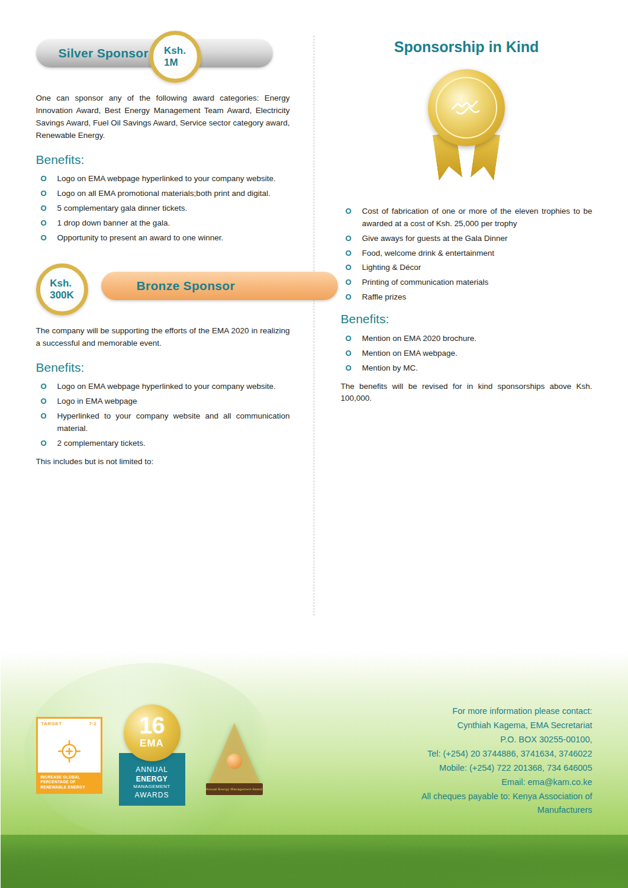Silver Sponsor
Ksh.
1M
One can sponsor any of the following award categories: Energy Innovation Award, Best Energy Management Team Award, Electricity Savings Award, Fuel Oil Savings Award, Service sector category award, Renewable Energy.
Benefits:
Logo on EMA webpage hyperlinked to your company website.
Logo on all EMA promotional materials;both print and digital.
5 complementary gala dinner tickets.
1 drop down banner at the gala.
Opportunity to present an award to one winner.
Bronze Sponsor
Ksh.
300K
The company will be supporting the efforts of the EMA 2020 in realizing a successful and memorable event.
Benefits:
Logo on EMA webpage hyperlinked to your company website.
Logo in EMA webpage
Hyperlinked to your company website and all communication material.
2 complementary tickets.
This includes but is not limited to:
Sponsorship in Kind
Cost of fabrication of one or more of the eleven trophies to be awarded at a cost of Ksh. 25,000 per trophy
Give aways for guests at the Gala Dinner
Food, welcome drink & entertainment
Lighting & Décor
Printing of communication materials
Raffle prizes
Benefits:
Mention on EMA 2020 brochure.
Mention on EMA webpage.
Mention by MC.
The benefits will be revised for in kind sponsorships above Ksh. 100,000.
TARGET 7·2
INCREASE GLOBAL
PERCENTAGE OF
RENEWABLE ENERGY
16
EMA
ANNUAL
ENERGY
MANAGEMENT
AWARDS
Annual Energy Management Award
For more information please contact:
Cynthiah Kagema, EMA Secretariat
P.O. BOX 30255-00100,
Tel: (+254) 20 3744886, 3741634, 3746022
Mobile: (+254) 722 201368, 734 646005
Email: ema@kam.co.ke
All cheques payable to: Kenya Association of
Manufacturers